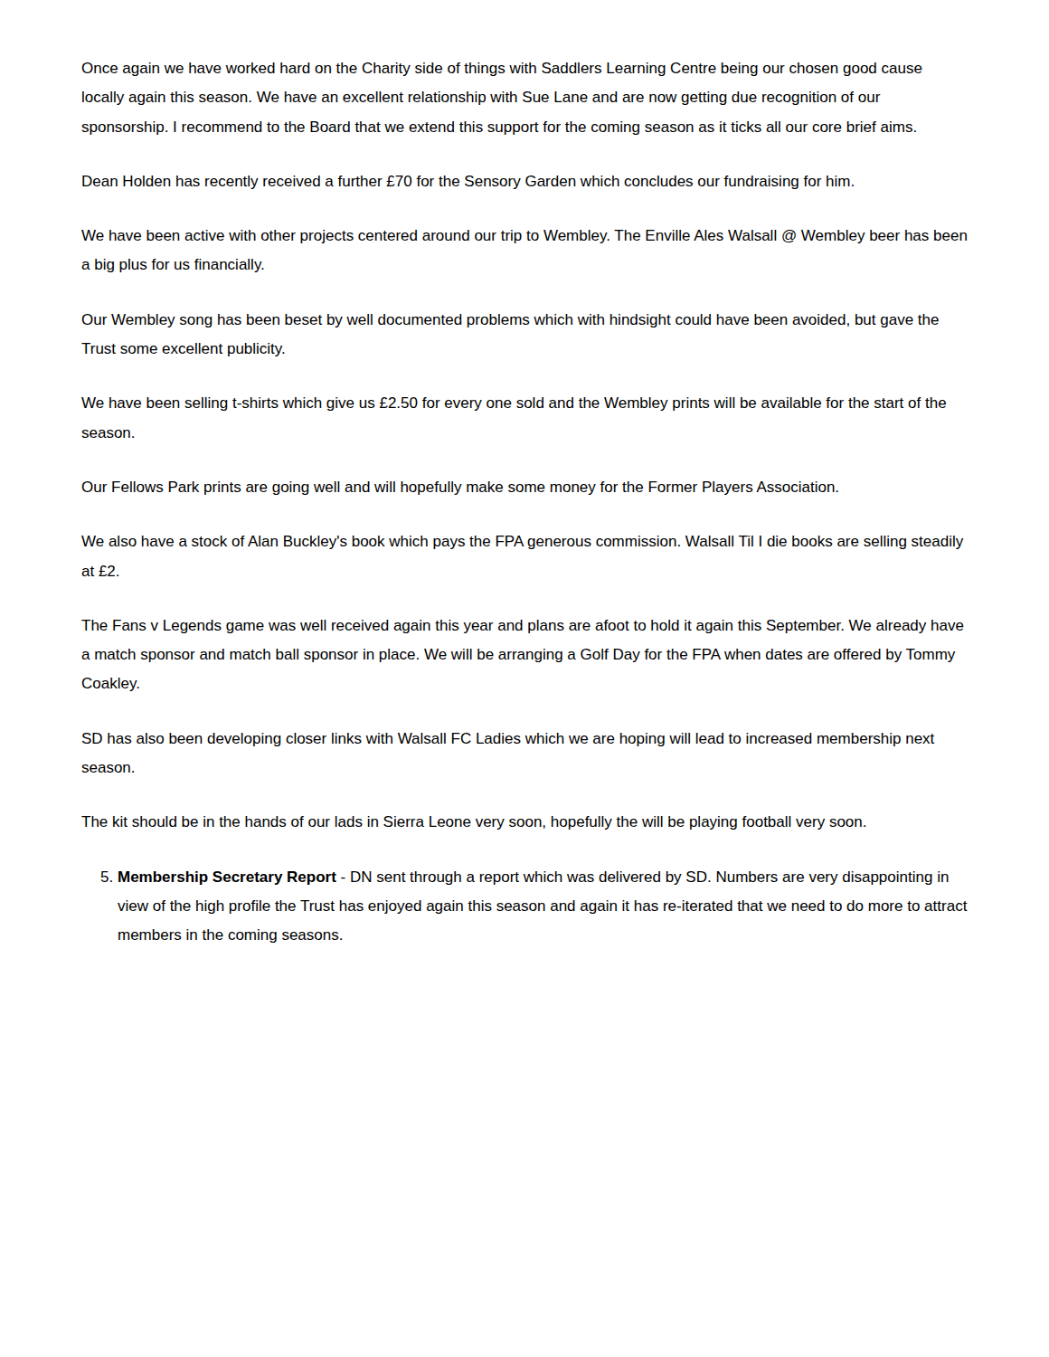Once again we have worked hard on the Charity side of things with Saddlers Learning Centre being our chosen good cause locally again this season. We have an excellent relationship with Sue Lane and are now getting due recognition of our sponsorship. I recommend to the Board that we extend this support for the coming season as it ticks all our core brief aims.
Dean Holden has recently received a further £70 for the Sensory Garden which concludes our fundraising for him.
We have been active with other projects centered around our trip to Wembley. The Enville Ales Walsall @ Wembley beer has been a big plus for us financially.
Our Wembley song has been beset by well documented problems which with hindsight could have been avoided, but gave the Trust some excellent publicity.
We have been selling t-shirts which give us £2.50 for every one sold and the Wembley prints will be available for the start of the season.
Our Fellows Park prints are going well and will hopefully make some money for the Former Players Association.
We also have a stock of Alan Buckley's book which pays the FPA generous commission. Walsall Til I die books are selling steadily at £2.
The Fans v Legends game was well received again this year and plans are afoot to hold it again this September. We already have a match sponsor and match ball sponsor in place. We will be arranging a Golf Day for the FPA when dates are offered by Tommy Coakley.
SD has also been developing closer links with Walsall FC Ladies which we are hoping will lead to increased membership next season.
The kit should be in the hands of our lads in Sierra Leone very soon, hopefully the will be playing football very soon.
Membership Secretary Report - DN sent through a report which was delivered by SD. Numbers are very disappointing in view of the high profile the Trust has enjoyed again this season and again it has re-iterated that we need to do more to attract members in the coming seasons.